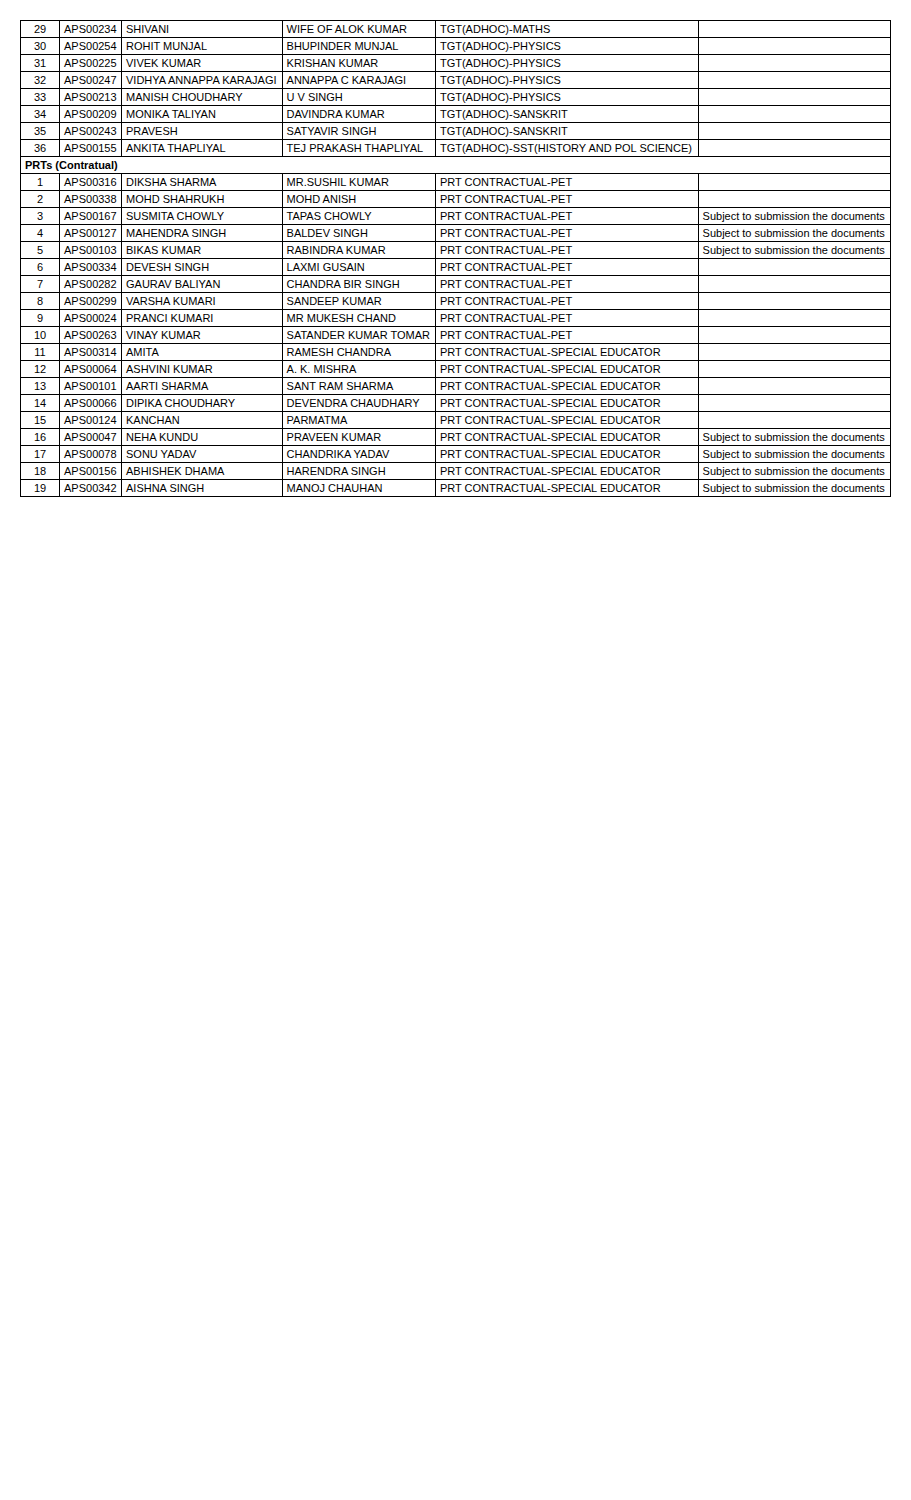| 29 | APS00234 | SHIVANI | WIFE OF ALOK KUMAR | TGT(ADHOC)-MATHS | |
| 30 | APS00254 | ROHIT MUNJAL | BHUPINDER MUNJAL | TGT(ADHOC)-PHYSICS | |
| 31 | APS00225 | VIVEK KUMAR | KRISHAN KUMAR | TGT(ADHOC)-PHYSICS | |
| 32 | APS00247 | VIDHYA ANNAPPA KARAJAGI | ANNAPPA C KARAJAGI | TGT(ADHOC)-PHYSICS | |
| 33 | APS00213 | MANISH CHOUDHARY | U V SINGH | TGT(ADHOC)-PHYSICS | |
| 34 | APS00209 | MONIKA TALIYAN | DAVINDRA KUMAR | TGT(ADHOC)-SANSKRIT | |
| 35 | APS00243 | PRAVESH | SATYAVIR SINGH | TGT(ADHOC)-SANSKRIT | |
| 36 | APS00155 | ANKITA THAPLIYAL | TEJ PRAKASH THAPLIYAL | TGT(ADHOC)-SST(HISTORY AND POL SCIENCE) | |
| PRTs (Contratual) |
| 1 | APS00316 | DIKSHA SHARMA | MR.SUSHIL KUMAR | PRT CONTRACTUAL-PET | |
| 2 | APS00338 | MOHD SHAHRUKH | MOHD ANISH | PRT CONTRACTUAL-PET | |
| 3 | APS00167 | SUSMITA CHOWLY | TAPAS CHOWLY | PRT CONTRACTUAL-PET | Subject to submission the documents |
| 4 | APS00127 | MAHENDRA SINGH | BALDEV SINGH | PRT CONTRACTUAL-PET | Subject to submission the documents |
| 5 | APS00103 | BIKAS KUMAR | RABINDRA KUMAR | PRT CONTRACTUAL-PET | Subject to submission the documents |
| 6 | APS00334 | DEVESH SINGH | LAXMI GUSAIN | PRT CONTRACTUAL-PET | |
| 7 | APS00282 | GAURAV BALIYAN | CHANDRA BIR SINGH | PRT CONTRACTUAL-PET | |
| 8 | APS00299 | VARSHA KUMARI | SANDEEP KUMAR | PRT CONTRACTUAL-PET | |
| 9 | APS00024 | PRANCI KUMARI | MR MUKESH CHAND | PRT CONTRACTUAL-PET | |
| 10 | APS00263 | VINAY KUMAR | SATANDER KUMAR TOMAR | PRT CONTRACTUAL-PET | |
| 11 | APS00314 | AMITA | RAMESH CHANDRA | PRT CONTRACTUAL-SPECIAL EDUCATOR | |
| 12 | APS00064 | ASHVINI KUMAR | A. K. MISHRA | PRT CONTRACTUAL-SPECIAL EDUCATOR | |
| 13 | APS00101 | AARTI SHARMA | SANT RAM SHARMA | PRT CONTRACTUAL-SPECIAL EDUCATOR | |
| 14 | APS00066 | DIPIKA CHOUDHARY | DEVENDRA CHAUDHARY | PRT CONTRACTUAL-SPECIAL EDUCATOR | |
| 15 | APS00124 | KANCHAN | PARMATMA | PRT CONTRACTUAL-SPECIAL EDUCATOR | |
| 16 | APS00047 | NEHA KUNDU | PRAVEEN KUMAR | PRT CONTRACTUAL-SPECIAL EDUCATOR | Subject to submission the documents |
| 17 | APS00078 | SONU YADAV | CHANDRIKA YADAV | PRT CONTRACTUAL-SPECIAL EDUCATOR | Subject to submission the documents |
| 18 | APS00156 | ABHISHEK DHAMA | HARENDRA SINGH | PRT CONTRACTUAL-SPECIAL EDUCATOR | Subject to submission the documents |
| 19 | APS00342 | AISHNA SINGH | MANOJ CHAUHAN | PRT CONTRACTUAL-SPECIAL EDUCATOR | Subject to submission the documents |